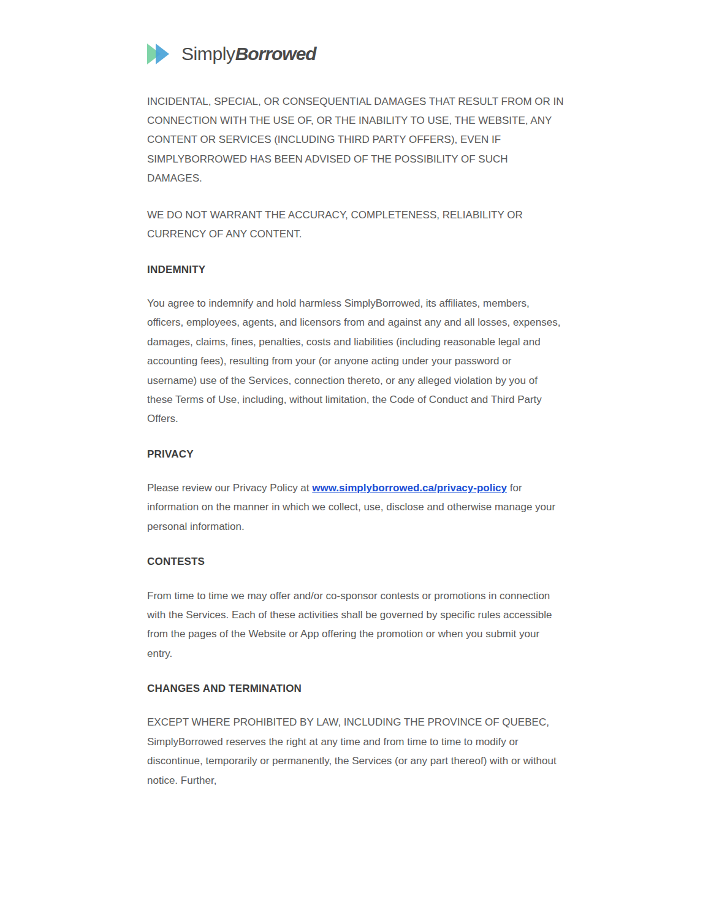Simply Borrowed
Incidental, special, or consequential damages that result from or in connection with the use of, or the inability to use, the website, any content or services (including third party offers), even if SimplyBorrowed has been advised of the possibility of such damages.
We do not warrant the accuracy, completeness, reliability or currency of any content.
Indemnity
You agree to indemnify and hold harmless SimplyBorrowed, its affiliates, members, officers, employees, agents, and licensors from and against any and all losses, expenses, damages, claims, fines, penalties, costs and liabilities (including reasonable legal and accounting fees), resulting from your (or anyone acting under your password or username) use of the Services, connection thereto, or any alleged violation by you of these Terms of Use, including, without limitation, the Code of Conduct and Third Party Offers.
Privacy
Please review our Privacy Policy at www.simplyborrowed.ca/privacy-policy for information on the manner in which we collect, use, disclose and otherwise manage your personal information.
Contests
From time to time we may offer and/or co-sponsor contests or promotions in connection with the Services. Each of these activities shall be governed by specific rules accessible from the pages of the Website or App offering the promotion or when you submit your entry.
Changes and Termination
Except where prohibited by law, including the province of Quebec, SimplyBorrowed reserves the right at any time and from time to time to modify or discontinue, temporarily or permanently, the Services (or any part thereof) with or without notice. Further,